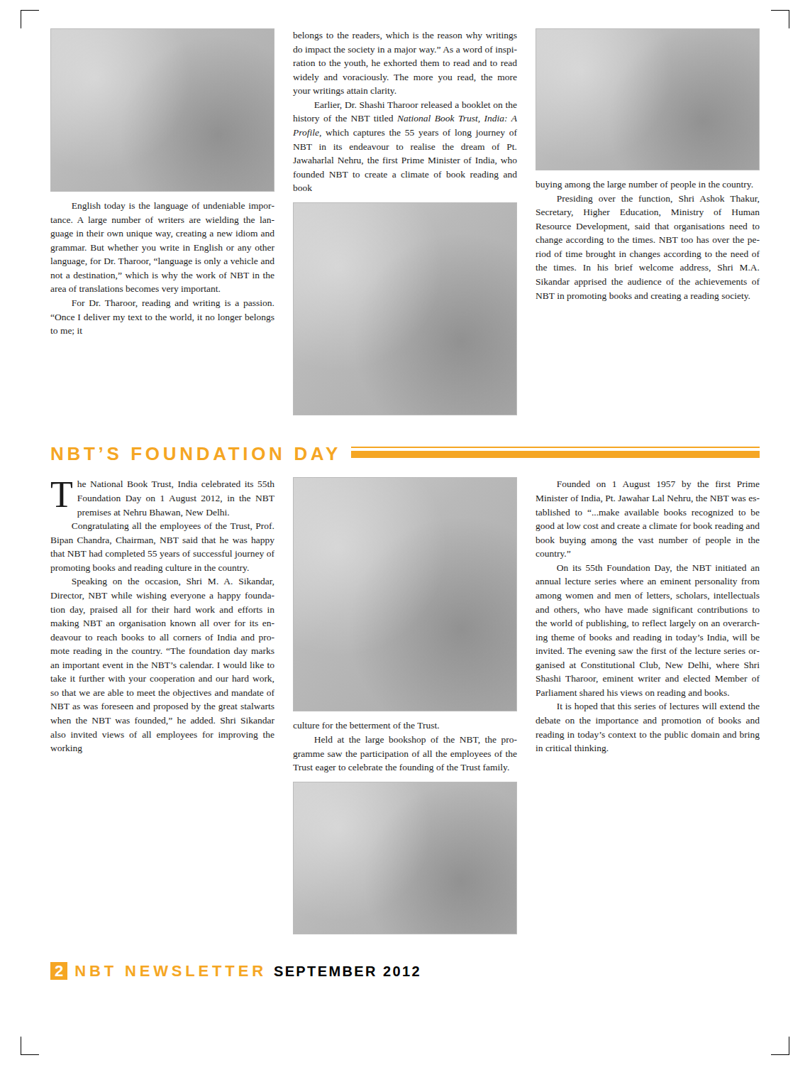English today is the language of undeniable importance. A large number of writers are wielding the language in their own unique way, creating a new idiom and grammar. But whether you write in English or any other language, for Dr. Tharoor, “language is only a vehicle and not a destination,” which is why the work of NBT in the area of translations becomes very important.
For Dr. Tharoor, reading and writing is a passion. “Once I deliver my text to the world, it no longer belongs to me; it
belongs to the readers, which is the reason why writings do impact the society in a major way.” As a word of inspiration to the youth, he exhorted them to read and to read widely and voraciously. The more you read, the more your writings attain clarity.
Earlier, Dr. Shashi Tharoor released a booklet on the history of the NBT titled National Book Trust, India: A Profile, which captures the 55 years of long journey of NBT in its endeavour to realise the dream of Pt. Jawaharlal Nehru, the first Prime Minister of India, who founded NBT to create a climate of book reading and book
buying among the large number of people in the country.
Presiding over the function, Shri Ashok Thakur, Secretary, Higher Education, Ministry of Human Resource Development, said that organisations need to change according to the times. NBT too has over the period of time brought in changes according to the need of the times. In his brief welcome address, Shri M.A. Sikandar apprised the audience of the achievements of NBT in promoting books and creating a reading society.
NBT’S FOUNDATION DAY
The National Book Trust, India celebrated its 55th Foundation Day on 1 August 2012, in the NBT premises at Nehru Bhawan, New Delhi.
Congratulating all the employees of the Trust, Prof. Bipan Chandra, Chairman, NBT said that he was happy that NBT had completed 55 years of successful journey of promoting books and reading culture in the country.
Speaking on the occasion, Shri M. A. Sikandar, Director, NBT while wishing everyone a happy foundation day, praised all for their hard work and efforts in making NBT an organisation known all over for its endeavour to reach books to all corners of India and promote reading in the country. “The foundation day marks an important event in the NBT’s calendar. I would like to take it further with your cooperation and our hard work, so that we are able to meet the objectives and mandate of NBT as was foreseen and proposed by the great stalwarts when the NBT was founded,” he added. Shri Sikandar also invited views of all employees for improving the working
culture for the betterment of the Trust.
Held at the large bookshop of the NBT, the programme saw the participation of all the employees of the Trust eager to celebrate the founding of the Trust family.
Founded on 1 August 1957 by the first Prime Minister of India, Pt. Jawahar Lal Nehru, the NBT was established to “...make available books recognized to be good at low cost and create a climate for book reading and book buying among the vast number of people in the country.”
On its 55th Foundation Day, the NBT initiated an annual lecture series where an eminent personality from among women and men of letters, scholars, intellectuals and others, who have made significant contributions to the world of publishing, to reflect largely on an overarching theme of books and reading in today’s India, will be invited. The evening saw the first of the lecture series organised at Constitutional Club, New Delhi, where Shri Shashi Tharoor, eminent writer and elected Member of Parliament shared his views on reading and books.
It is hoped that this series of lectures will extend the debate on the importance and promotion of books and reading in today’s context to the public domain and bring in critical thinking.
2 NBT NEWSLETTER SEPTEMBER 2012